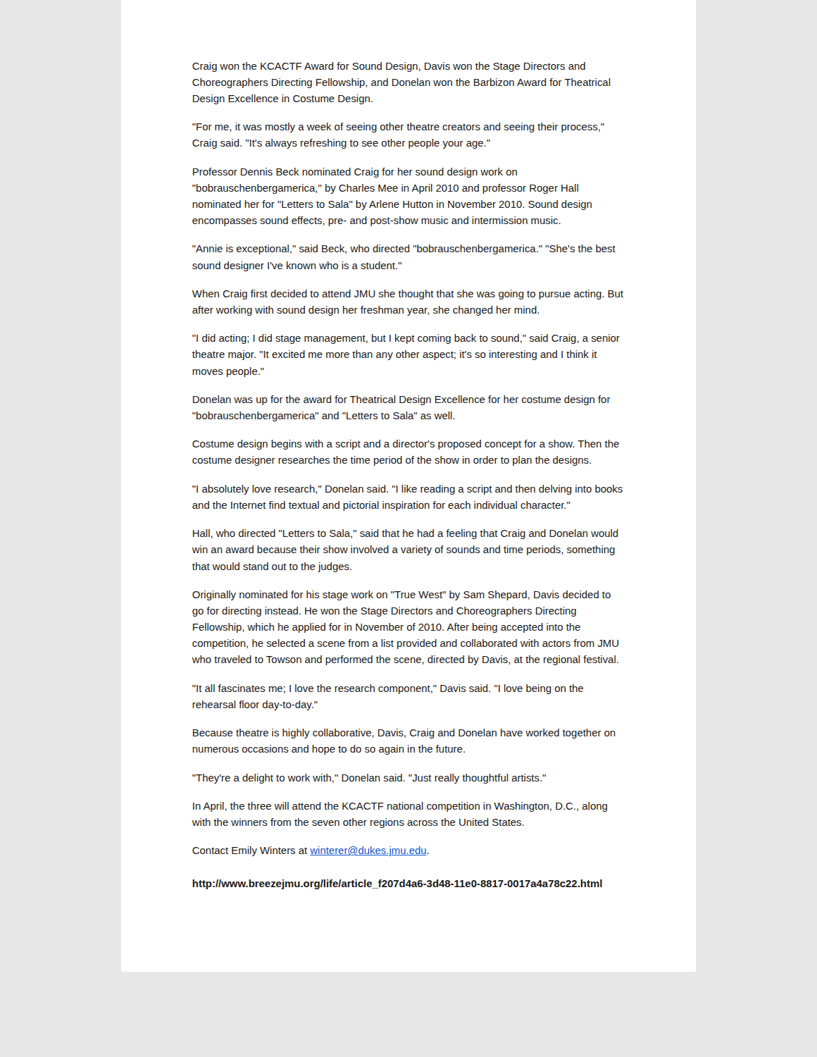Craig won the KCACTF Award for Sound Design, Davis won the Stage Directors and Choreographers Directing Fellowship, and Donelan won the Barbizon Award for Theatrical Design Excellence in Costume Design.
"For me, it was mostly a week of seeing other theatre creators and seeing their process," Craig said. "It's always refreshing to see other people your age."
Professor Dennis Beck nominated Craig for her sound design work on "bobrauschenbergamerica," by Charles Mee in April 2010 and professor Roger Hall nominated her for "Letters to Sala" by Arlene Hutton in November 2010. Sound design encompasses sound effects, pre- and post-show music and intermission music.
"Annie is exceptional," said Beck, who directed "bobrauschenbergamerica." "She's the best sound designer I've known who is a student."
When Craig first decided to attend JMU she thought that she was going to pursue acting. But after working with sound design her freshman year, she changed her mind.
"I did acting; I did stage management, but I kept coming back to sound," said Craig, a senior theatre major. "It excited me more than any other aspect; it's so interesting and I think it moves people."
Donelan was up for the award for Theatrical Design Excellence for her costume design for "bobrauschenbergamerica" and "Letters to Sala" as well.
Costume design begins with a script and a director's proposed concept for a show. Then the costume designer researches the time period of the show in order to plan the designs.
"I absolutely love research," Donelan said. "I like reading a script and then delving into books and the Internet find textual and pictorial inspiration for each individual character."
Hall, who directed "Letters to Sala," said that he had a feeling that Craig and Donelan would win an award because their show involved a variety of sounds and time periods, something that would stand out to the judges.
Originally nominated for his stage work on "True West" by Sam Shepard, Davis decided to go for directing instead. He won the Stage Directors and Choreographers Directing Fellowship, which he applied for in November of 2010. After being accepted into the competition, he selected a scene from a list provided and collaborated with actors from JMU who traveled to Towson and performed the scene, directed by Davis, at the regional festival.
"It all fascinates me; I love the research component," Davis said. "I love being on the rehearsal floor day-to-day."
Because theatre is highly collaborative, Davis, Craig and Donelan have worked together on numerous occasions and hope to do so again in the future.
"They're a delight to work with," Donelan said. "Just really thoughtful artists."
In April, the three will attend the KCACTF national competition in Washington, D.C., along with the winners from the seven other regions across the United States.
Contact Emily Winters at winterer@dukes.jmu.edu.
http://www.breezejmu.org/life/article_f207d4a6-3d48-11e0-8817-0017a4a78c22.html